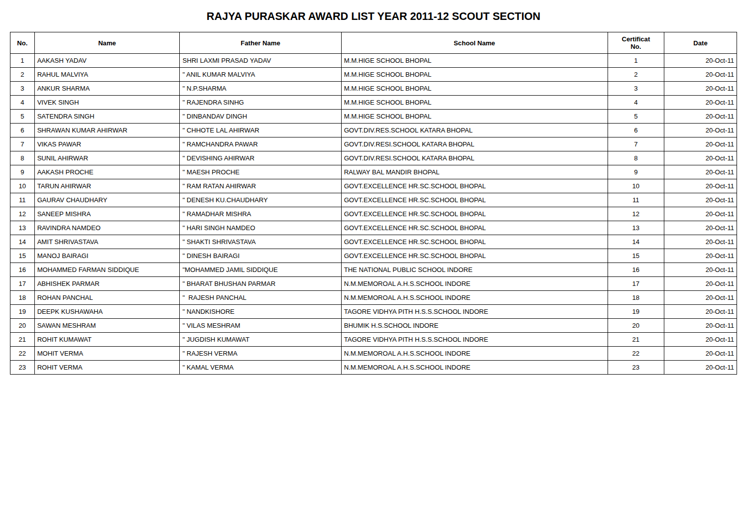RAJYA PURASKAR AWARD LIST YEAR 2011-12 SCOUT SECTION
| No. | Name | Father Name | School Name | Certificat No. | Date |
| --- | --- | --- | --- | --- | --- |
| 1 | AAKASH YADAV | SHRI LAXMI PRASAD YADAV | M.M.HIGE SCHOOL BHOPAL | 1 | 20-Oct-11 |
| 2 | RAHUL MALVIYA | " ANIL KUMAR MALVIYA | M.M.HIGE SCHOOL BHOPAL | 2 | 20-Oct-11 |
| 3 | ANKUR SHARMA | " N.P.SHARMA | M.M.HIGE SCHOOL BHOPAL | 3 | 20-Oct-11 |
| 4 | VIVEK SINGH | " RAJENDRA SINHG | M.M.HIGE SCHOOL BHOPAL | 4 | 20-Oct-11 |
| 5 | SATENDRA SINGH | " DINBANDAV DINGH | M.M.HIGE SCHOOL BHOPAL | 5 | 20-Oct-11 |
| 6 | SHRAWAN KUMAR AHIRWAR | " CHHOTE LAL AHIRWAR | GOVT.DIV.RES.SCHOOL KATARA BHOPAL | 6 | 20-Oct-11 |
| 7 | VIKAS PAWAR | " RAMCHANDRA PAWAR | GOVT.DIV.RESI.SCHOOL KATARA BHOPAL | 7 | 20-Oct-11 |
| 8 | SUNIL AHIRWAR | " DEVISHING AHIRWAR | GOVT.DIV.RESI.SCHOOL KATARA BHOPAL | 8 | 20-Oct-11 |
| 9 | AAKASH PROCHE | " MAESH PROCHE | RALWAY BAL MANDIR BHOPAL | 9 | 20-Oct-11 |
| 10 | TARUN AHIRWAR | " RAM RATAN AHIRWAR | GOVT.EXCELLENCE HR.SC.SCHOOL BHOPAL | 10 | 20-Oct-11 |
| 11 | GAURAV CHAUDHARY | " DENESH KU.CHAUDHARY | GOVT.EXCELLENCE HR.SC.SCHOOL BHOPAL | 11 | 20-Oct-11 |
| 12 | SANEEP MISHRA | " RAMADHAR MISHRA | GOVT.EXCELLENCE HR.SC.SCHOOL BHOPAL | 12 | 20-Oct-11 |
| 13 | RAVINDRA NAMDEO | " HARI SINGH NAMDEO | GOVT.EXCELLENCE HR.SC.SCHOOL BHOPAL | 13 | 20-Oct-11 |
| 14 | AMIT SHRIVASTAVA | " SHAKTI SHRIVASTAVA | GOVT.EXCELLENCE HR.SC.SCHOOL BHOPAL | 14 | 20-Oct-11 |
| 15 | MANOJ BAIRAGI | " DINESH BAIRAGI | GOVT.EXCELLENCE HR.SC.SCHOOL BHOPAL | 15 | 20-Oct-11 |
| 16 | MOHAMMED FARMAN SIDDIQUE | "MOHAMMED JAMIL SIDDIQUE | THE NATIONAL PUBLIC SCHOOL INDORE | 16 | 20-Oct-11 |
| 17 | ABHISHEK PARMAR | " BHARAT BHUSHAN PARMAR | N.M.MEMOROAL A.H.S.SCHOOL INDORE | 17 | 20-Oct-11 |
| 18 | ROHAN PANCHAL | " RAJESH PANCHAL | N.M.MEMOROAL A.H.S.SCHOOL INDORE | 18 | 20-Oct-11 |
| 19 | DEEPK KUSHAWAHA | " NANDKISHORE | TAGORE VIDHYA PITH H.S.S.SCHOOL INDORE | 19 | 20-Oct-11 |
| 20 | SAWAN MESHRAM | " VILAS MESHRAM | BHUMIK H.S.SCHOOL INDORE | 20 | 20-Oct-11 |
| 21 | ROHIT KUMAWAT | " JUGDISH KUMAWAT | TAGORE VIDHYA PITH H.S.S.SCHOOL INDORE | 21 | 20-Oct-11 |
| 22 | MOHIT VERMA | " RAJESH VERMA | N.M.MEMOROAL A.H.S.SCHOOL INDORE | 22 | 20-Oct-11 |
| 23 | ROHIT VERMA | " KAMAL VERMA | N.M.MEMOROAL A.H.S.SCHOOL INDORE | 23 | 20-Oct-11 |